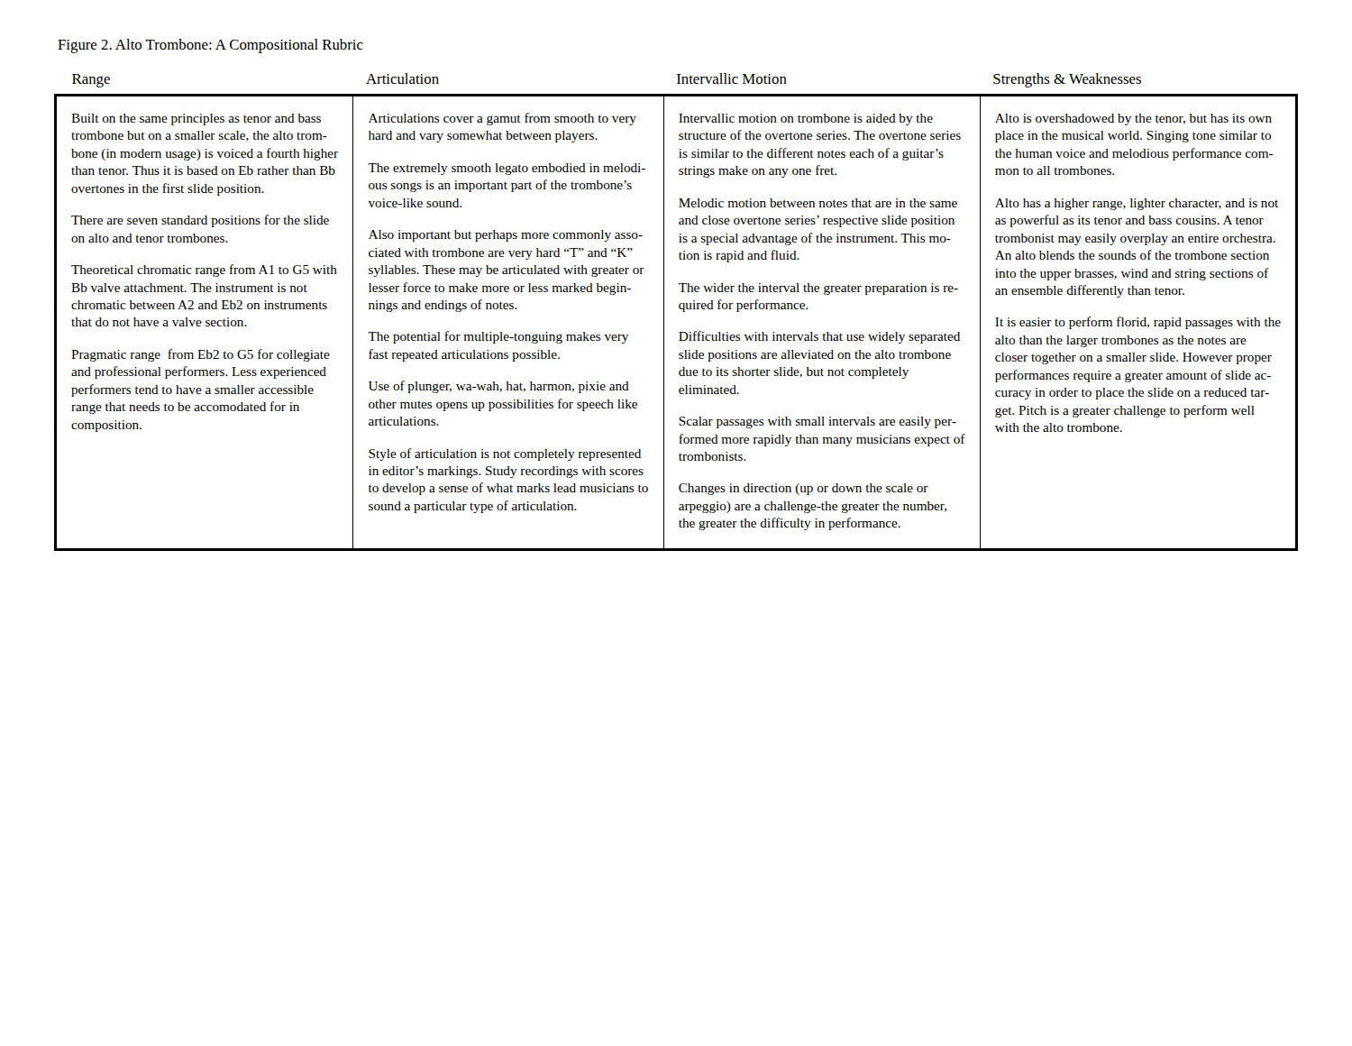Figure 2. Alto Trombone: A Compositional Rubric
| Range | Articulation | Intervallic Motion | Strengths & Weaknesses |
| --- | --- | --- | --- |
| Built on the same principles as tenor and bass trombone but on a smaller scale, the alto trombone (in modern usage) is voiced a fourth higher than tenor. Thus it is based on Eb rather than Bb overtones in the first slide position. There are seven standard positions for the slide on alto and tenor trombones. Theoretical chromatic range from A1 to G5 with Bb valve attachment. The instrument is not chromatic between A2 and Eb2 on instruments that do not have a valve section. Pragmatic range from Eb2 to G5 for collegiate and professional performers. Less experienced performers tend to have a smaller accessible range that needs to be accomodated for in composition. | Articulations cover a gamut from smooth to very hard and vary somewhat between players. The extremely smooth legato embodied in melodious songs is an important part of the trombone’s voice-like sound. Also important but perhaps more commonly associated with trombone are very hard “T” and “K” syllables. These may be articulated with greater or lesser force to make more or less marked beginnings and endings of notes. The potential for multiple-tonguing makes very fast repeated articulations possible. Use of plunger, wa-wah, hat, harmon, pixie and other mutes opens up possibilities for speech like articulations. Style of articulation is not completely represented in editor’s markings. Study recordings with scores to develop a sense of what marks lead musicians to sound a particular type of articulation. | Intervallic motion on trombone is aided by the structure of the overtone series. The overtone series is similar to the different notes each of a guitar’s strings make on any one fret. Melodic motion between notes that are in the same and close overtone series’ respective slide position is a special advantage of the instrument. This motion is rapid and fluid. The wider the interval the greater preparation is required for performance. Difficulties with intervals that use widely separated slide positions are alleviated on the alto trombone due to its shorter slide, but not completely eliminated. Scalar passages with small intervals are easily performed more rapidly than many musicians expect of trombonists. Changes in direction (up or down the scale or arpeggio) are a challenge-the greater the number, the greater the difficulty in performance. | Alto is overshadowed by the tenor, but has its own place in the musical world. Singing tone similar to the human voice and melodious performance common to all trombones. Alto has a higher range, lighter character, and is not as powerful as its tenor and bass cousins. A tenor trombonist may easily overplay an entire orchestra. An alto blends the sounds of the trombone section into the upper brasses, wind and string sections of an ensemble differently than tenor. It is easier to perform florid, rapid passages with the alto than the larger trombones as the notes are closer together on a smaller slide. However proper performances require a greater amount of slide accuracy in order to place the slide on a reduced target. Pitch is a greater challenge to perform well with the alto trombone. |